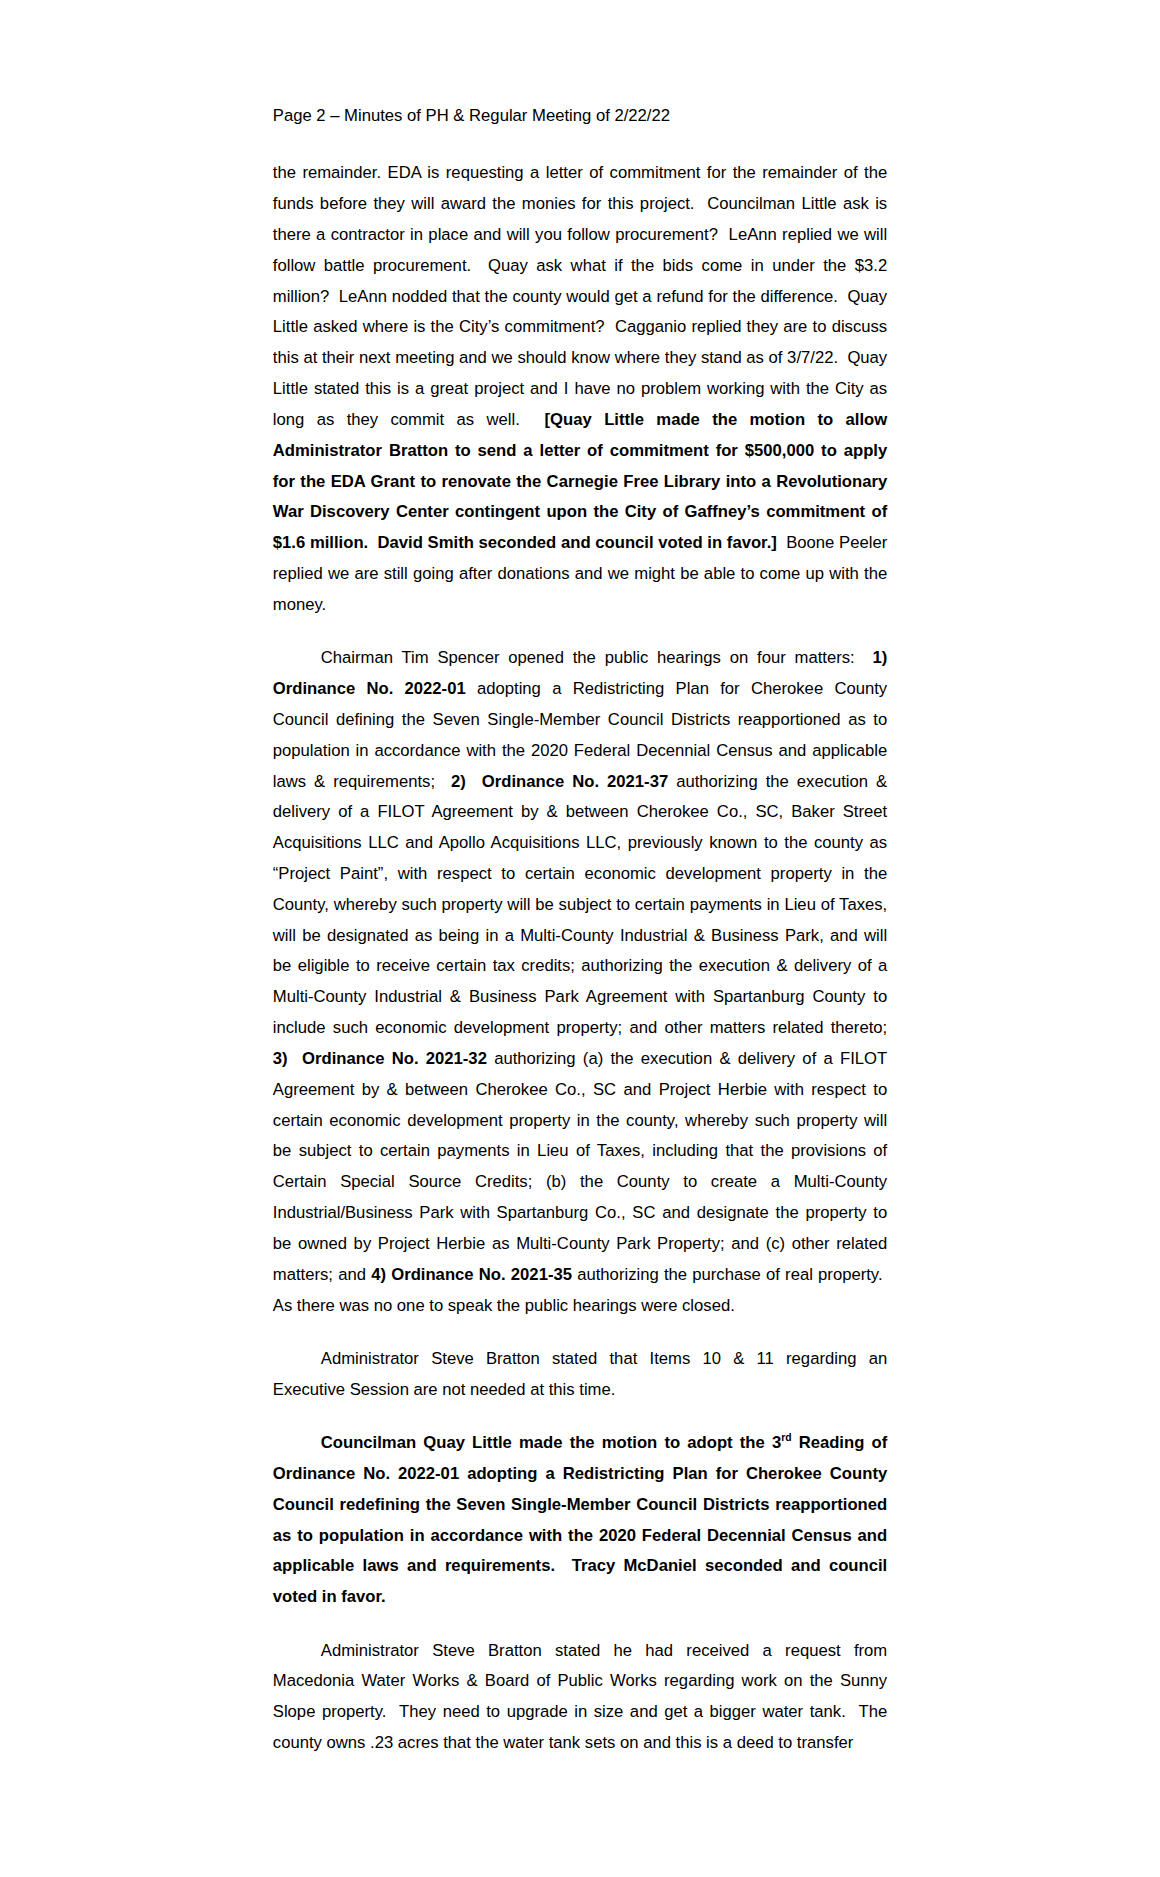Page 2 – Minutes of PH & Regular Meeting of 2/22/22
the remainder. EDA is requesting a letter of commitment for the remainder of the funds before they will award the monies for this project. Councilman Little ask is there a contractor in place and will you follow procurement? LeAnn replied we will follow battle procurement. Quay ask what if the bids come in under the $3.2 million? LeAnn nodded that the county would get a refund for the difference. Quay Little asked where is the City’s commitment? Cagganio replied they are to discuss this at their next meeting and we should know where they stand as of 3/7/22. Quay Little stated this is a great project and I have no problem working with the City as long as they commit as well. [Quay Little made the motion to allow Administrator Bratton to send a letter of commitment for $500,000 to apply for the EDA Grant to renovate the Carnegie Free Library into a Revolutionary War Discovery Center contingent upon the City of Gaffney’s commitment of $1.6 million. David Smith seconded and council voted in favor.] Boone Peeler replied we are still going after donations and we might be able to come up with the money.
Chairman Tim Spencer opened the public hearings on four matters: 1) Ordinance No. 2022-01 adopting a Redistricting Plan for Cherokee County Council defining the Seven Single-Member Council Districts reapportioned as to population in accordance with the 2020 Federal Decennial Census and applicable laws & requirements; 2) Ordinance No. 2021-37 authorizing the execution & delivery of a FILOT Agreement by & between Cherokee Co., SC, Baker Street Acquisitions LLC and Apollo Acquisitions LLC, previously known to the county as “Project Paint”, with respect to certain economic development property in the County, whereby such property will be subject to certain payments in Lieu of Taxes, will be designated as being in a Multi-County Industrial & Business Park, and will be eligible to receive certain tax credits; authorizing the execution & delivery of a Multi-County Industrial & Business Park Agreement with Spartanburg County to include such economic development property; and other matters related thereto; 3) Ordinance No. 2021-32 authorizing (a) the execution & delivery of a FILOT Agreement by & between Cherokee Co., SC and Project Herbie with respect to certain economic development property in the county, whereby such property will be subject to certain payments in Lieu of Taxes, including that the provisions of Certain Special Source Credits; (b) the County to create a Multi-County Industrial/Business Park with Spartanburg Co., SC and designate the property to be owned by Project Herbie as Multi-County Park Property; and (c) other related matters; and 4) Ordinance No. 2021-35 authorizing the purchase of real property. As there was no one to speak the public hearings were closed.
Administrator Steve Bratton stated that Items 10 & 11 regarding an Executive Session are not needed at this time.
Councilman Quay Little made the motion to adopt the 3rd Reading of Ordinance No. 2022-01 adopting a Redistricting Plan for Cherokee County Council redefining the Seven Single-Member Council Districts reapportioned as to population in accordance with the 2020 Federal Decennial Census and applicable laws and requirements. Tracy McDaniel seconded and council voted in favor.
Administrator Steve Bratton stated he had received a request from Macedonia Water Works & Board of Public Works regarding work on the Sunny Slope property. They need to upgrade in size and get a bigger water tank. The county owns .23 acres that the water tank sets on and this is a deed to transfer